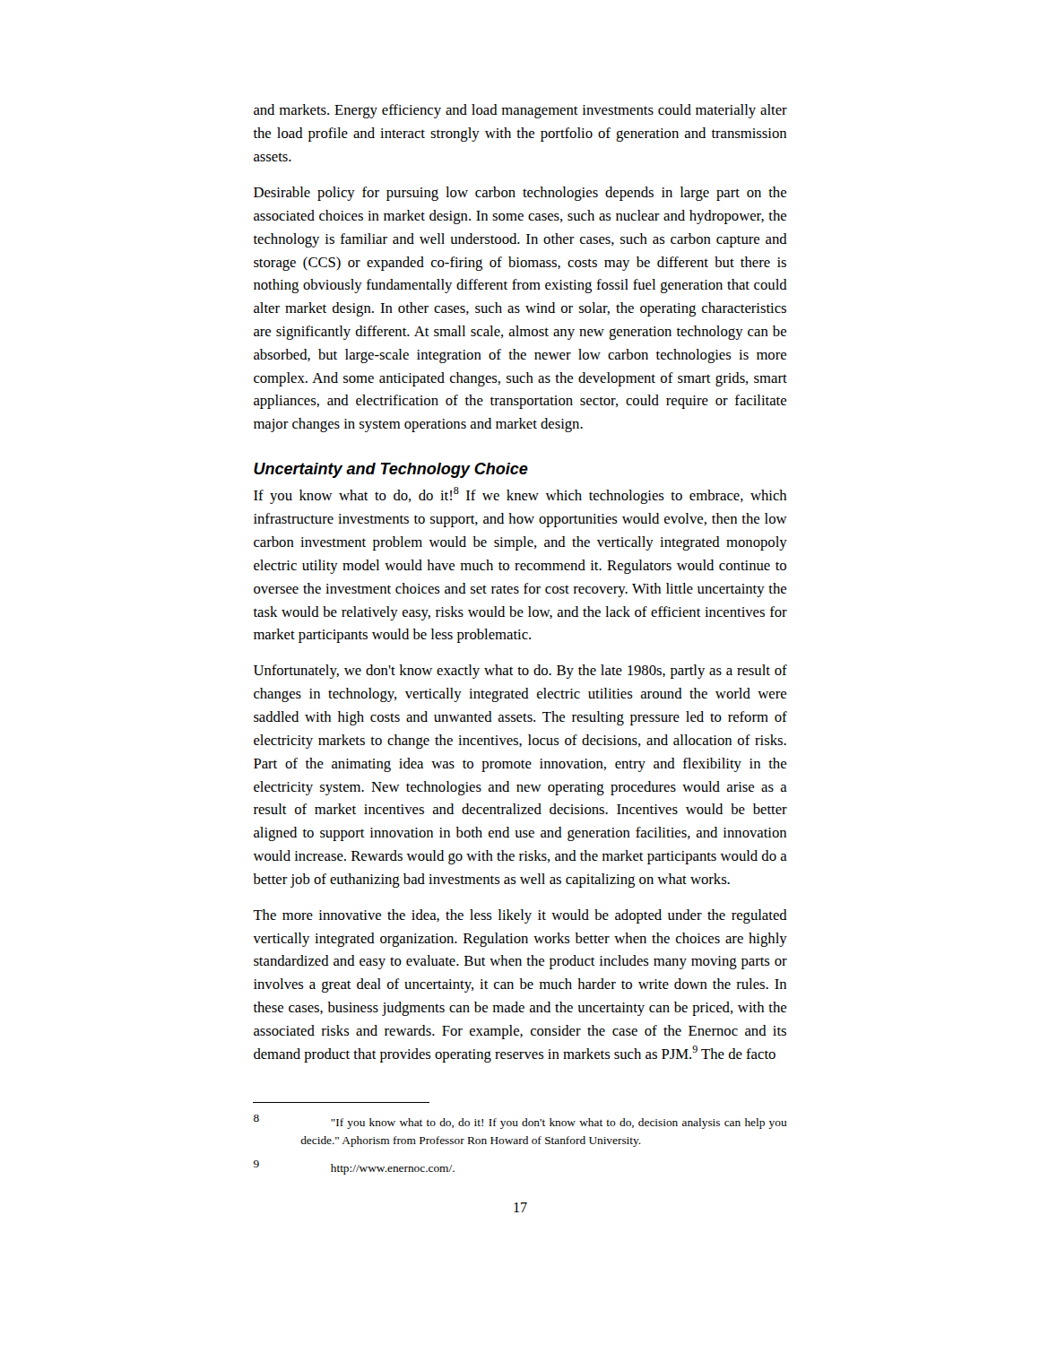and markets. Energy efficiency and load management investments could materially alter the load profile and interact strongly with the portfolio of generation and transmission assets.
Desirable policy for pursuing low carbon technologies depends in large part on the associated choices in market design. In some cases, such as nuclear and hydropower, the technology is familiar and well understood. In other cases, such as carbon capture and storage (CCS) or expanded co-firing of biomass, costs may be different but there is nothing obviously fundamentally different from existing fossil fuel generation that could alter market design. In other cases, such as wind or solar, the operating characteristics are significantly different. At small scale, almost any new generation technology can be absorbed, but large-scale integration of the newer low carbon technologies is more complex. And some anticipated changes, such as the development of smart grids, smart appliances, and electrification of the transportation sector, could require or facilitate major changes in system operations and market design.
Uncertainty and Technology Choice
If you know what to do, do it!8 If we knew which technologies to embrace, which infrastructure investments to support, and how opportunities would evolve, then the low carbon investment problem would be simple, and the vertically integrated monopoly electric utility model would have much to recommend it. Regulators would continue to oversee the investment choices and set rates for cost recovery. With little uncertainty the task would be relatively easy, risks would be low, and the lack of efficient incentives for market participants would be less problematic.
Unfortunately, we don't know exactly what to do. By the late 1980s, partly as a result of changes in technology, vertically integrated electric utilities around the world were saddled with high costs and unwanted assets. The resulting pressure led to reform of electricity markets to change the incentives, locus of decisions, and allocation of risks. Part of the animating idea was to promote innovation, entry and flexibility in the electricity system. New technologies and new operating procedures would arise as a result of market incentives and decentralized decisions. Incentives would be better aligned to support innovation in both end use and generation facilities, and innovation would increase. Rewards would go with the risks, and the market participants would do a better job of euthanizing bad investments as well as capitalizing on what works.
The more innovative the idea, the less likely it would be adopted under the regulated vertically integrated organization. Regulation works better when the choices are highly standardized and easy to evaluate. But when the product includes many moving parts or involves a great deal of uncertainty, it can be much harder to write down the rules. In these cases, business judgments can be made and the uncertainty can be priced, with the associated risks and rewards. For example, consider the case of the Enernoc and its demand product that provides operating reserves in markets such as PJM.9 The de facto
8
"If you know what to do, do it! If you don't know what to do, decision analysis can help you decide." Aphorism from Professor Ron Howard of Stanford University.
9
http://www.enernoc.com/.
17